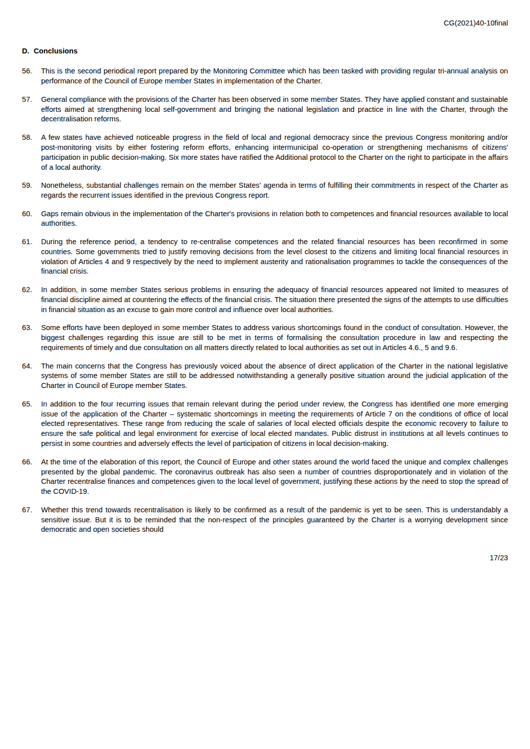CG(2021)40-10final
D. Conclusions
56. This is the second periodical report prepared by the Monitoring Committee which has been tasked with providing regular tri-annual analysis on performance of the Council of Europe member States in implementation of the Charter.
57. General compliance with the provisions of the Charter has been observed in some member States. They have applied constant and sustainable efforts aimed at strengthening local self-government and bringing the national legislation and practice in line with the Charter, through the decentralisation reforms.
58. A few states have achieved noticeable progress in the field of local and regional democracy since the previous Congress monitoring and/or post-monitoring visits by either fostering reform efforts, enhancing intermunicipal co-operation or strengthening mechanisms of citizens' participation in public decision-making. Six more states have ratified the Additional protocol to the Charter on the right to participate in the affairs of a local authority.
59. Nonetheless, substantial challenges remain on the member States' agenda in terms of fulfilling their commitments in respect of the Charter as regards the recurrent issues identified in the previous Congress report.
60. Gaps remain obvious in the implementation of the Charter's provisions in relation both to competences and financial resources available to local authorities.
61. During the reference period, a tendency to re-centralise competences and the related financial resources has been reconfirmed in some countries. Some governments tried to justify removing decisions from the level closest to the citizens and limiting local financial resources in violation of Articles 4 and 9 respectively by the need to implement austerity and rationalisation programmes to tackle the consequences of the financial crisis.
62. In addition, in some member States serious problems in ensuring the adequacy of financial resources appeared not limited to measures of financial discipline aimed at countering the effects of the financial crisis. The situation there presented the signs of the attempts to use difficulties in financial situation as an excuse to gain more control and influence over local authorities.
63. Some efforts have been deployed in some member States to address various shortcomings found in the conduct of consultation. However, the biggest challenges regarding this issue are still to be met in terms of formalising the consultation procedure in law and respecting the requirements of timely and due consultation on all matters directly related to local authorities as set out in Articles 4.6., 5 and 9.6.
64. The main concerns that the Congress has previously voiced about the absence of direct application of the Charter in the national legislative systems of some member States are still to be addressed notwithstanding a generally positive situation around the judicial application of the Charter in Council of Europe member States.
65. In addition to the four recurring issues that remain relevant during the period under review, the Congress has identified one more emerging issue of the application of the Charter – systematic shortcomings in meeting the requirements of Article 7 on the conditions of office of local elected representatives. These range from reducing the scale of salaries of local elected officials despite the economic recovery to failure to ensure the safe political and legal environment for exercise of local elected mandates. Public distrust in institutions at all levels continues to persist in some countries and adversely effects the level of participation of citizens in local decision-making.
66. At the time of the elaboration of this report, the Council of Europe and other states around the world faced the unique and complex challenges presented by the global pandemic. The coronavirus outbreak has also seen a number of countries disproportionately and in violation of the Charter recentralise finances and competences given to the local level of government, justifying these actions by the need to stop the spread of the COVID-19.
67. Whether this trend towards recentralisation is likely to be confirmed as a result of the pandemic is yet to be seen. This is understandably a sensitive issue. But it is to be reminded that the non-respect of the principles guaranteed by the Charter is a worrying development since democratic and open societies should
17/23